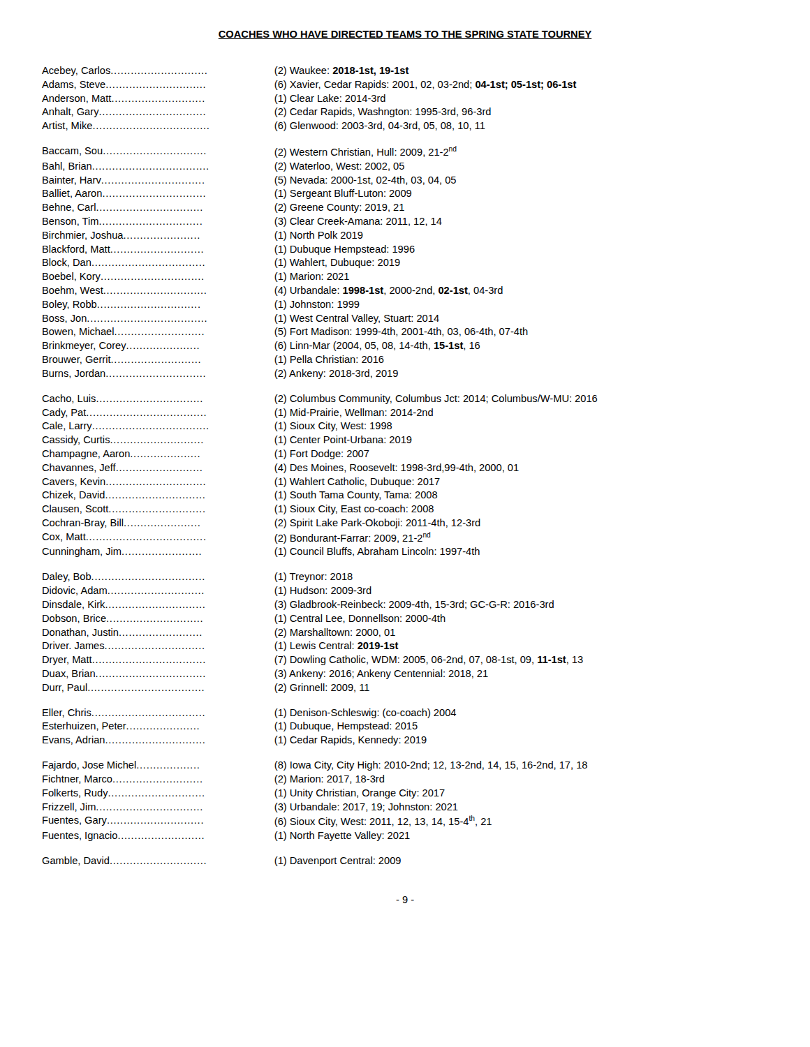COACHES WHO HAVE DIRECTED TEAMS TO THE SPRING STATE TOURNEY
| Acebey, Carlos ............................. | (2) Waukee: 2018-1st, 19-1st |
| Adams, Steve .............................. | (6) Xavier, Cedar Rapids: 2001, 02, 03-2nd; 04-1st; 05-1st; 06-1st |
| Anderson, Matt ............................ | (1) Clear Lake: 2014-3rd |
| Anhalt, Gary ................................ | (2) Cedar Rapids, Washngton: 1995-3rd, 96-3rd |
| Artist, Mike ................................... | (6) Glenwood: 2003-3rd, 04-3rd, 05, 08, 10, 11 |
| Baccam, Sou ............................... | (2) Western Christian, Hull: 2009, 21-2 nd |
| Bahl, Brian ................................... | (2) Waterloo, West: 2002, 05 |
| Bainter, Harv ............................... | (5) Nevada: 2000-1st, 02-4th, 03, 04, 05 |
| Balliet, Aaron ............................... | (1) Sergeant Bluff-Luton: 2009 |
| Behne, Carl ................................ | (2) Greene County: 2019, 21 |
| Benson, Tim ............................... | (3) Clear Creek-Amana: 2011, 12, 14 |
| Birchmier, Joshua ....................... | (1) North Polk 2019 |
| Blackford, Matt ............................ | (1) Dubuque Hempstead: 1996 |
| Block, Dan .................................. | (1) Wahlert, Dubuque: 2019 |
| Boebel, Kory ............................... | (1) Marion: 2021 |
| Boehm, West ............................... | (4) Urbandale: 1998-1st , 2000-2nd, 02-1st , 04-3rd |
| Boley, Robb ............................... | (1) Johnston: 1999 |
| Boss, Jon .................................... | (1) West Central Valley, Stuart: 2014 |
| Bowen, Michael ........................... | (5) Fort Madison: 1999-4th, 2001-4th, 03, 06-4th, 07-4th |
| Brinkmeyer, Corey ...................... | (6) Linn-Mar (2004, 05, 08, 14-4th, 15-1st , 16 |
| Brouwer, Gerrit ........................... | (1) Pella Christian: 2016 |
| Burns, Jordan .............................. | (2) Ankeny: 2018-3rd, 2019 |
| Cacho, Luis ................................ | (2) Columbus Community, Columbus Jct: 2014; Columbus/W-MU: 2016 |
| Cady, Pat .................................... | (1) Mid-Prairie, Wellman: 2014-2nd |
| Cale, Larry ................................... | (1) Sioux City, West: 1998 |
| Cassidy, Curtis ............................ | (1) Center Point-Urbana: 2019 |
| Champagne, Aaron ..................... | (1) Fort Dodge: 2007 |
| Chavannes, Jeff .......................... | (4) Des Moines, Roosevelt: 1998-3rd,99-4th, 2000, 01 |
| Cavers, Kevin .............................. | (1) Wahlert Catholic, Dubuque: 2017 |
| Chizek, David .............................. | (1) South Tama County, Tama: 2008 |
| Clausen, Scott ............................. | (1) Sioux City, East co-coach: 2008 |
| Cochran-Bray, Bill ....................... | (2) Spirit Lake Park-Okoboji: 2011-4th, 12-3rd |
| Cox, Matt .................................... | (2) Bondurant-Farrar: 2009, 21-2 nd |
| Cunningham, Jim ........................ | (1) Council Bluffs, Abraham Lincoln: 1997-4th |
| Daley, Bob .................................. | (1) Treynor: 2018 |
| Didovic, Adam ............................. | (1) Hudson: 2009-3rd |
| Dinsdale, Kirk .............................. | (3) Gladbrook-Reinbeck: 2009-4th, 15-3rd; GC-G-R: 2016-3rd |
| Dobson, Brice ............................. | (1) Central Lee, Donnellson: 2000-4th |
| Donathan, Justin ......................... | (2) Marshalltown: 2000, 01 |
| Driver. James .............................. | (1) Lewis Central: 2019-1st |
| Dryer, Matt .................................. | (7) Dowling Catholic, WDM: 2005, 06-2nd, 07, 08-1st, 09, 11-1st , 13 |
| Duax, Brian ................................. | (3) Ankeny: 2016; Ankeny Centennial: 2018, 21 |
| Durr, Paul ................................... | (2) Grinnell: 2009, 11 |
| Eller, Chris .................................. | (1) Denison-Schleswig: (co-coach) 2004 |
| Esterhuizen, Peter ...................... | (1) Dubuque, Hempstead: 2015 |
| Evans, Adrian .............................. | (1) Cedar Rapids, Kennedy: 2019 |
| Fajardo, Jose Michel ................... | (8) Iowa City, City High: 2010-2nd; 12, 13-2nd, 14, 15, 16-2nd, 17, 18 |
| Fichtner, Marco ........................... | (2) Marion: 2017, 18-3rd |
| Folkerts, Rudy ............................. | (1) Unity Christian, Orange City: 2017 |
| Frizzell, Jim ................................ | (3) Urbandale: 2017, 19; Johnston: 2021 |
| Fuentes, Gary ............................. | (6) Sioux City, West: 2011, 12, 13, 14, 15-4 th , 21 |
| Fuentes, Ignacio .......................... | (1) North Fayette Valley: 2021 |
| Gamble, David ............................. | (1) Davenport Central: 2009 |
- 9 -